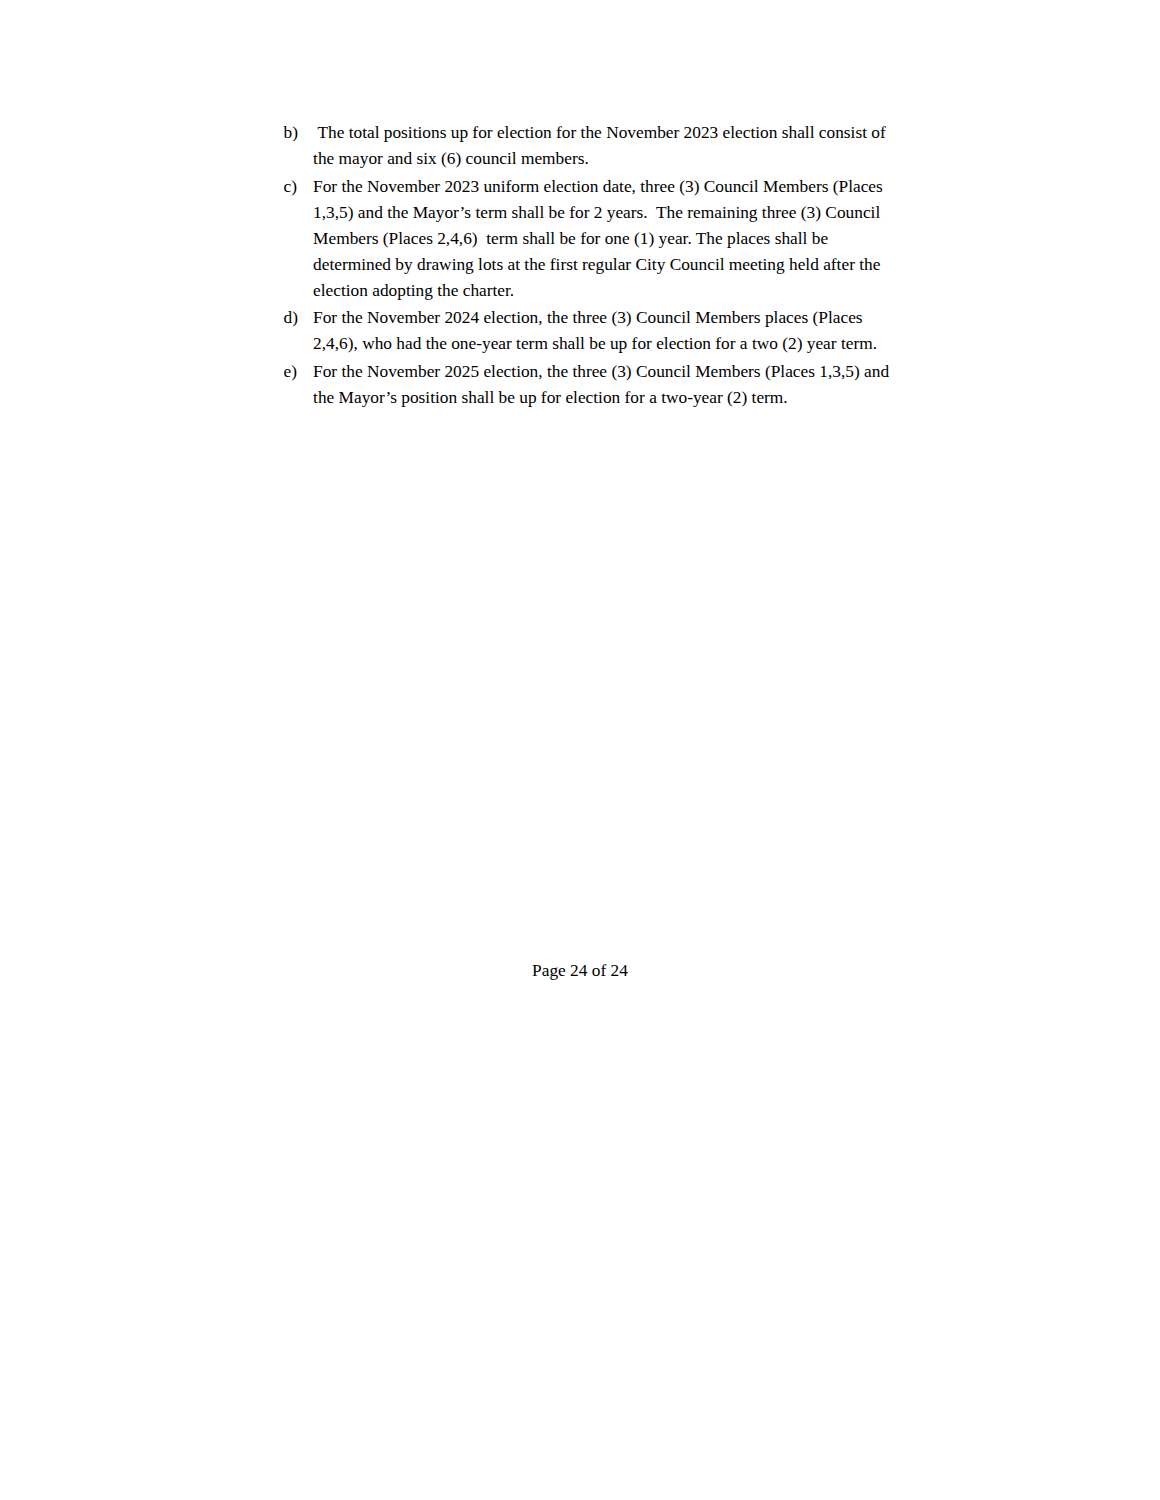b) The total positions up for election for the November 2023 election shall consist of the mayor and six (6) council members.
c) For the November 2023 uniform election date, three (3) Council Members (Places 1,3,5) and the Mayor’s term shall be for 2 years. The remaining three (3) Council Members (Places 2,4,6) term shall be for one (1) year. The places shall be determined by drawing lots at the first regular City Council meeting held after the election adopting the charter.
d) For the November 2024 election, the three (3) Council Members places (Places 2,4,6), who had the one-year term shall be up for election for a two (2) year term.
e) For the November 2025 election, the three (3) Council Members (Places 1,3,5) and the Mayor’s position shall be up for election for a two-year (2) term.
Page 24 of 24